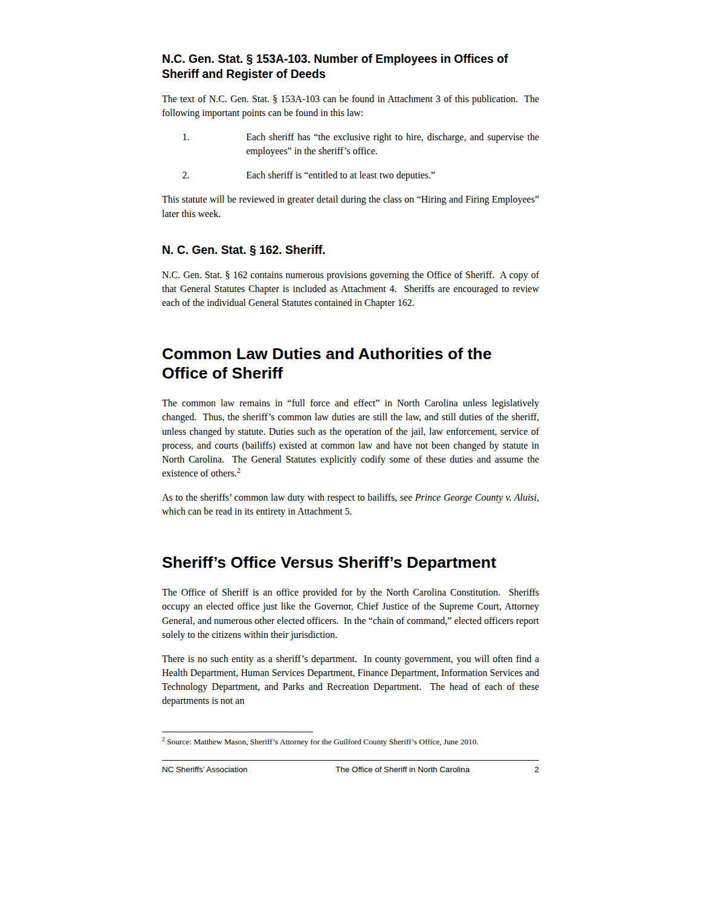N.C. Gen. Stat. § 153A-103. Number of Employees in Offices of Sheriff and Register of Deeds
The text of N.C. Gen. Stat. § 153A-103 can be found in Attachment 3 of this publication. The following important points can be found in this law:
1. Each sheriff has “the exclusive right to hire, discharge, and supervise the employees” in the sheriff’s office.
2. Each sheriff is “entitled to at least two deputies.”
This statute will be reviewed in greater detail during the class on “Hiring and Firing Employees” later this week.
N. C. Gen. Stat. § 162. Sheriff.
N.C. Gen. Stat. § 162 contains numerous provisions governing the Office of Sheriff. A copy of that General Statutes Chapter is included as Attachment 4. Sheriffs are encouraged to review each of the individual General Statutes contained in Chapter 162.
Common Law Duties and Authorities of the Office of Sheriff
The common law remains in “full force and effect” in North Carolina unless legislatively changed. Thus, the sheriff’s common law duties are still the law, and still duties of the sheriff, unless changed by statute. Duties such as the operation of the jail, law enforcement, service of process, and courts (bailiffs) existed at common law and have not been changed by statute in North Carolina. The General Statutes explicitly codify some of these duties and assume the existence of others.2
As to the sheriffs’ common law duty with respect to bailiffs, see Prince George County v. Aluisi, which can be read in its entirety in Attachment 5.
Sheriff’s Office Versus Sheriff’s Department
The Office of Sheriff is an office provided for by the North Carolina Constitution. Sheriffs occupy an elected office just like the Governor, Chief Justice of the Supreme Court, Attorney General, and numerous other elected officers. In the “chain of command,” elected officers report solely to the citizens within their jurisdiction.
There is no such entity as a sheriff’s department. In county government, you will often find a Health Department, Human Services Department, Finance Department, Information Services and Technology Department, and Parks and Recreation Department. The head of each of these departments is not an
2 Source: Matthew Mason, Sheriff’s Attorney for the Guilford County Sheriff’s Office, June 2010.
NC Sheriffs’ Association
The Office of Sheriff in North Carolina
2